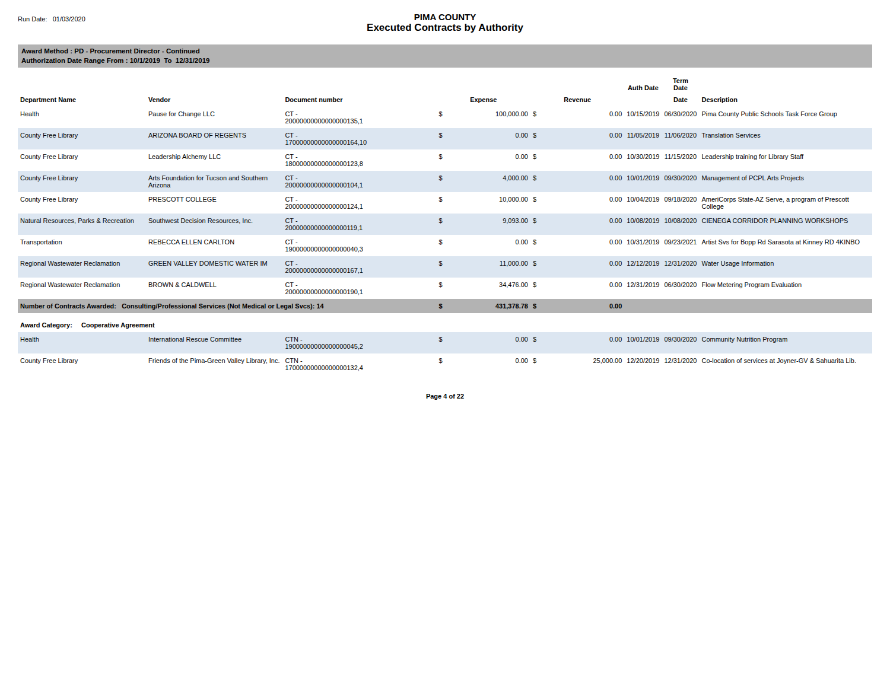Run Date: 01/03/2020
PIMA COUNTY
Executed Contracts by Authority
Award Method : PD - Procurement Director - Continued
Authorization Date Range From : 10/1/2019 To 12/31/2019
| | | | | | Auth Date | Term Date | |
| --- | --- | --- | --- | --- | --- | --- | --- |
| Department Name | Vendor | Document number | Expense | Revenue | | Date | Description |
| Health | Pause for Change LLC | CT - 20000000000000000135,1 | $ | 100,000.00 | $ | 0.00 | 10/15/2019 | 06/30/2020 | Pima County Public Schools Task Force Group |
| County Free Library | ARIZONA BOARD OF REGENTS | CT - 17000000000000000164,10 | $ | 0.00 | $ | 0.00 | 11/05/2019 | 11/06/2020 | Translation Services |
| County Free Library | Leadership Alchemy LLC | CT - 18000000000000000123,8 | $ | 0.00 | $ | 0.00 | 10/30/2019 | 11/15/2020 | Leadership training for Library Staff |
| County Free Library | Arts Foundation for Tucson and Southern Arizona | CT - 20000000000000000104,1 | $ | 4,000.00 | $ | 0.00 | 10/01/2019 | 09/30/2020 | Management of PCPL Arts Projects |
| County Free Library | PRESCOTT COLLEGE | CT - 20000000000000000124,1 | $ | 10,000.00 | $ | 0.00 | 10/04/2019 | 09/18/2020 | AmeriCorps State-AZ Serve, a program of Prescott College |
| Natural Resources, Parks & Recreation | Southwest Decision Resources, Inc. | CT - 20000000000000000119,1 | $ | 9,093.00 | $ | 0.00 | 10/08/2019 | 10/08/2020 | CIENEGA CORRIDOR PLANNING WORKSHOPS |
| Transportation | REBECCA ELLEN CARLTON | CT - 19000000000000000040,3 | $ | 0.00 | $ | 0.00 | 10/31/2019 | 09/23/2021 | Artist Svs for Bopp Rd Sarasota at Kinney RD 4KINBO |
| Regional Wastewater Reclamation | GREEN VALLEY DOMESTIC WATER IM | CT - 20000000000000000167,1 | $ | 11,000.00 | $ | 0.00 | 12/12/2019 | 12/31/2020 | Water Usage Information |
| Regional Wastewater Reclamation | BROWN & CALDWELL | CT - 20000000000000000190,1 | $ | 34,476.00 | $ | 0.00 | 12/31/2019 | 06/30/2020 | Flow Metering Program Evaluation |
| Number of Contracts Awarded: Consulting/Professional Services (Not Medical or Legal Svcs): 14 | $ | 431,378.78 | $ | 0.00 | | | |
| Award Category: Cooperative Agreement |
| Health | International Rescue Committee | CTN - 19000000000000000045,2 | $ | 0.00 | $ | 0.00 | 10/01/2019 | 09/30/2020 | Community Nutrition Program |
| County Free Library | Friends of the Pima-Green Valley Library, Inc. | CTN - 17000000000000000132,4 | $ | 0.00 | $ | 25,000.00 | 12/20/2019 | 12/31/2020 | Co-location of services at Joyner-GV & Sahuarita Lib. |
Page 4 of 22